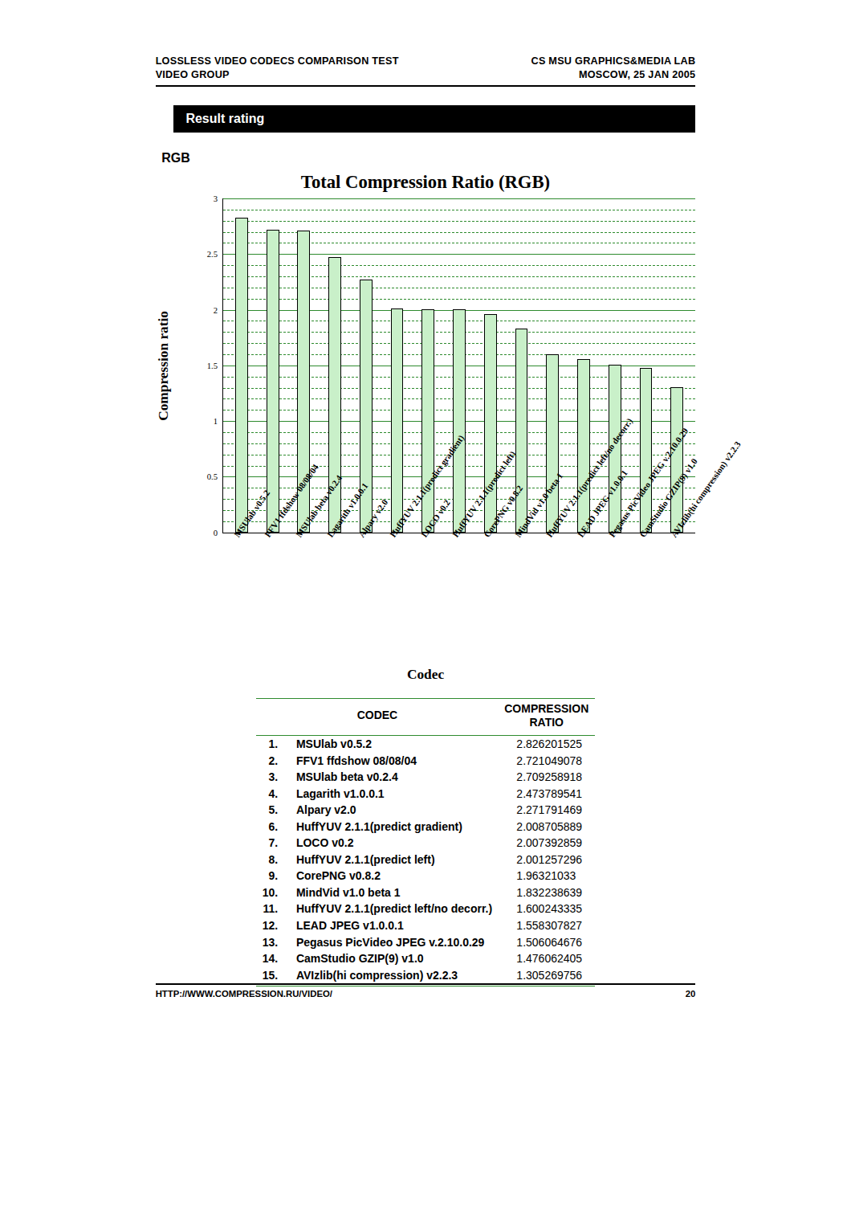| LOSSLESS VIDEO CODECS COMPARISON TEST VIDEO GROUP | CS MSU GRAPHICS&MEDIA LAB MOSCOW, 25 JAN 2005 |
Result rating
RGB
Total Compression Ratio (RGB)
Compression ratio
3 2.5 2 1.5 1 0.5 0
MSUlab v0.5.2
FFV1 ffdshow 08/08/04
MSUlab beta v0.2.4
Lagarith v1.0.0.1
Alpary v2.0
HuffYUV 2.1.1(predict gradient)
LOCO v0.2
HuffYUV 2.1.1(predict left)
CorePNG v0.8.2
MindVid v1.0 beta 1
HuffYUV 2.1.1(predict left/no decorr.)
LEAD JPEG v1.0.0.1
Pegasus PicVideo JPEG v.2.10.0.29
CamStudio GZIP(9) v1.0
AVIzlib(hi compression) v2.2.3
Codec
| CODEC | COMPRESSION RATIO |
| --- | --- |
| 1. | MSUlab v0.5.2 | 2.826201525 |
| 2. | FFV1 ffdshow 08/08/04 | 2.721049078 |
| 3. | MSUlab beta v0.2.4 | 2.709258918 |
| 4. | Lagarith v1.0.0.1 | 2.473789541 |
| 5. | Alpary v2.0 | 2.271791469 |
| 6. | HuffYUV 2.1.1(predict gradient) | 2.008705889 |
| 7. | LOCO v0.2 | 2.007392859 |
| 8. | HuffYUV 2.1.1(predict left) | 2.001257296 |
| 9. | CorePNG v0.8.2 | 1.96321033 |
| 10. | MindVid v1.0 beta 1 | 1.832238639 |
| 11. | HuffYUV 2.1.1(predict left/no decorr.) | 1.600243335 |
| 12. | LEAD JPEG v1.0.0.1 | 1.558307827 |
| 13. | Pegasus PicVideo JPEG v.2.10.0.29 | 1.506064676 |
| 14. | CamStudio GZIP(9) v1.0 | 1.476062405 |
| 15. | AVIzlib(hi compression) v2.2.3 | 1.305269756 |
| HTTP://WWW.COMPRESSION.RU/VIDEO/ | 20 |